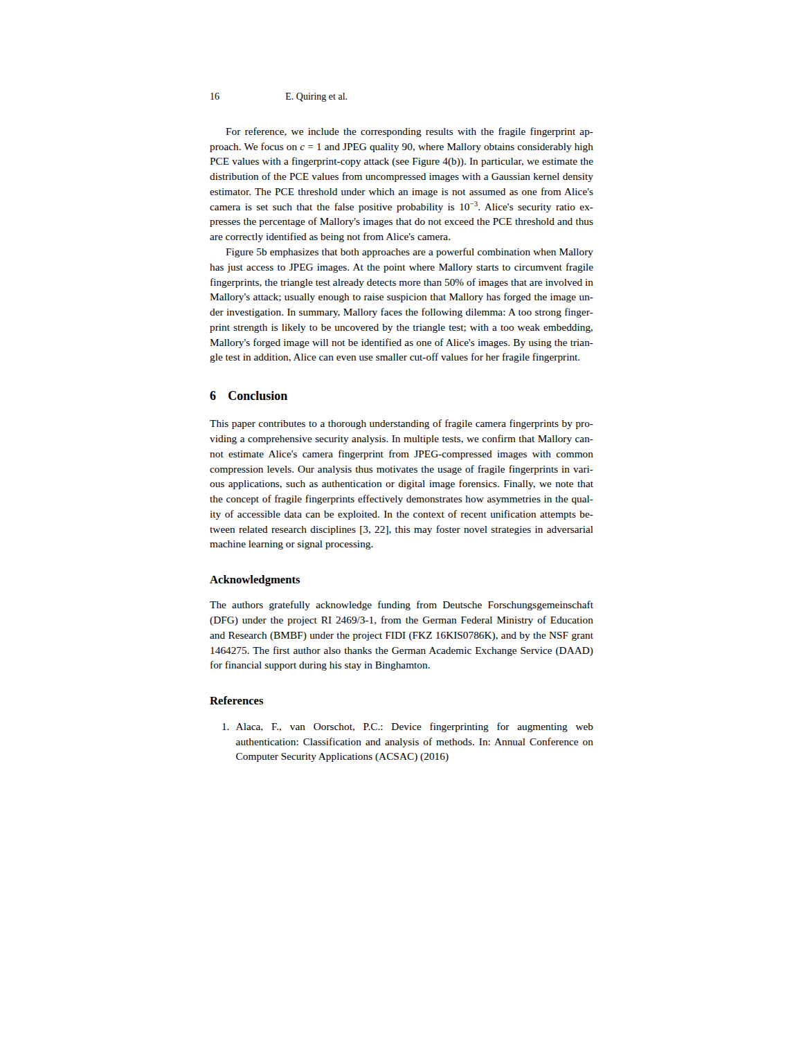16 E. Quiring et al.
For reference, we include the corresponding results with the fragile fingerprint approach. We focus on c = 1 and JPEG quality 90, where Mallory obtains considerably high PCE values with a fingerprint-copy attack (see Figure 4(b)). In particular, we estimate the distribution of the PCE values from uncompressed images with a Gaussian kernel density estimator. The PCE threshold under which an image is not assumed as one from Alice's camera is set such that the false positive probability is 10−3. Alice's security ratio expresses the percentage of Mallory's images that do not exceed the PCE threshold and thus are correctly identified as being not from Alice's camera.
Figure 5b emphasizes that both approaches are a powerful combination when Mallory has just access to JPEG images. At the point where Mallory starts to circumvent fragile fingerprints, the triangle test already detects more than 50% of images that are involved in Mallory's attack; usually enough to raise suspicion that Mallory has forged the image under investigation. In summary, Mallory faces the following dilemma: A too strong fingerprint strength is likely to be uncovered by the triangle test; with a too weak embedding, Mallory's forged image will not be identified as one of Alice's images. By using the triangle test in addition, Alice can even use smaller cut-off values for her fragile fingerprint.
6 Conclusion
This paper contributes to a thorough understanding of fragile camera fingerprints by providing a comprehensive security analysis. In multiple tests, we confirm that Mallory cannot estimate Alice's camera fingerprint from JPEG-compressed images with common compression levels. Our analysis thus motivates the usage of fragile fingerprints in various applications, such as authentication or digital image forensics. Finally, we note that the concept of fragile fingerprints effectively demonstrates how asymmetries in the quality of accessible data can be exploited. In the context of recent unification attempts between related research disciplines [3, 22], this may foster novel strategies in adversarial machine learning or signal processing.
Acknowledgments
The authors gratefully acknowledge funding from Deutsche Forschungsgemeinschaft (DFG) under the project RI 2469/3-1, from the German Federal Ministry of Education and Research (BMBF) under the project FIDI (FKZ 16KIS0786K), and by the NSF grant 1464275. The first author also thanks the German Academic Exchange Service (DAAD) for financial support during his stay in Binghamton.
References
Alaca, F., van Oorschot, P.C.: Device fingerprinting for augmenting web authentication: Classification and analysis of methods. In: Annual Conference on Computer Security Applications (ACSAC) (2016)